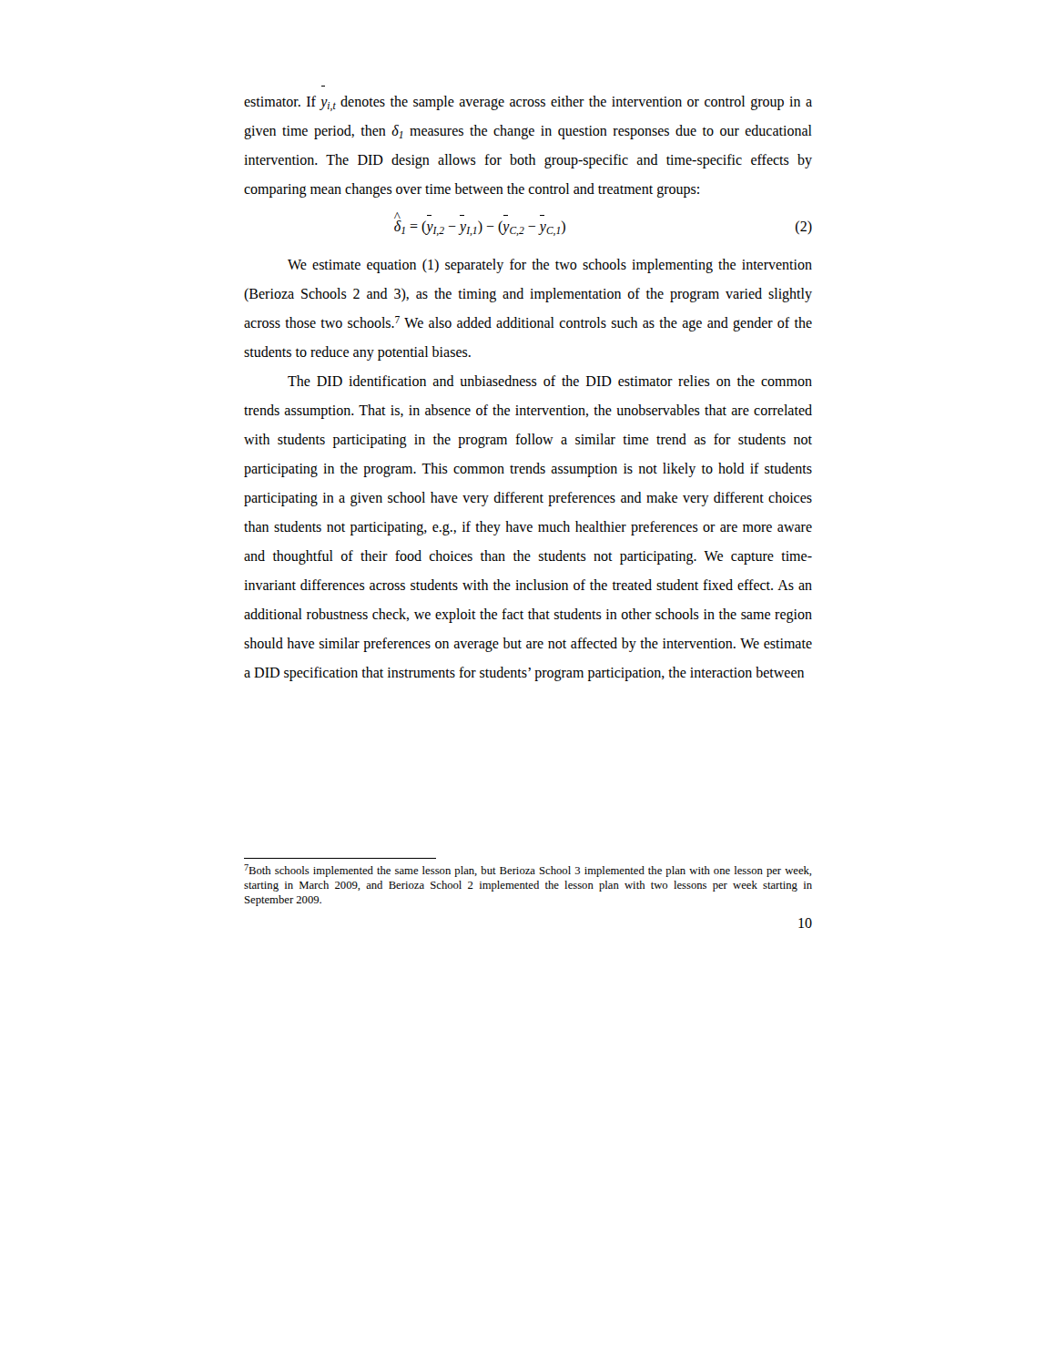estimator. If yi,t denotes the sample average across either the intervention or control group in a given time period, then δ1 measures the change in question responses due to our educational intervention. The DID design allows for both group-specific and time-specific effects by comparing mean changes over time between the control and treatment groups:
δ1 = (yI,2 − yI,1) − (yC,2 − yC,1)
(2)
We estimate equation (1) separately for the two schools implementing the intervention (Berioza Schools 2 and 3), as the timing and implementation of the program varied slightly across those two schools.7 We also added additional controls such as the age and gender of the students to reduce any potential biases.
The DID identification and unbiasedness of the DID estimator relies on the common trends assumption. That is, in absence of the intervention, the unobservables that are correlated with students participating in the program follow a similar time trend as for students not participating in the program. This common trends assumption is not likely to hold if students participating in a given school have very different preferences and make very different choices than students not participating, e.g., if they have much healthier preferences or are more aware and thoughtful of their food choices than the students not participating. We capture time-invariant differences across students with the inclusion of the treated student fixed effect. As an additional robustness check, we exploit the fact that students in other schools in the same region should have similar preferences on average but are not affected by the intervention. We estimate a DID specification that instruments for students’ program participation, the interaction between
7Both schools implemented the same lesson plan, but Berioza School 3 implemented the plan with one lesson per week, starting in March 2009, and Berioza School 2 implemented the lesson plan with two lessons per week starting in September 2009.
10